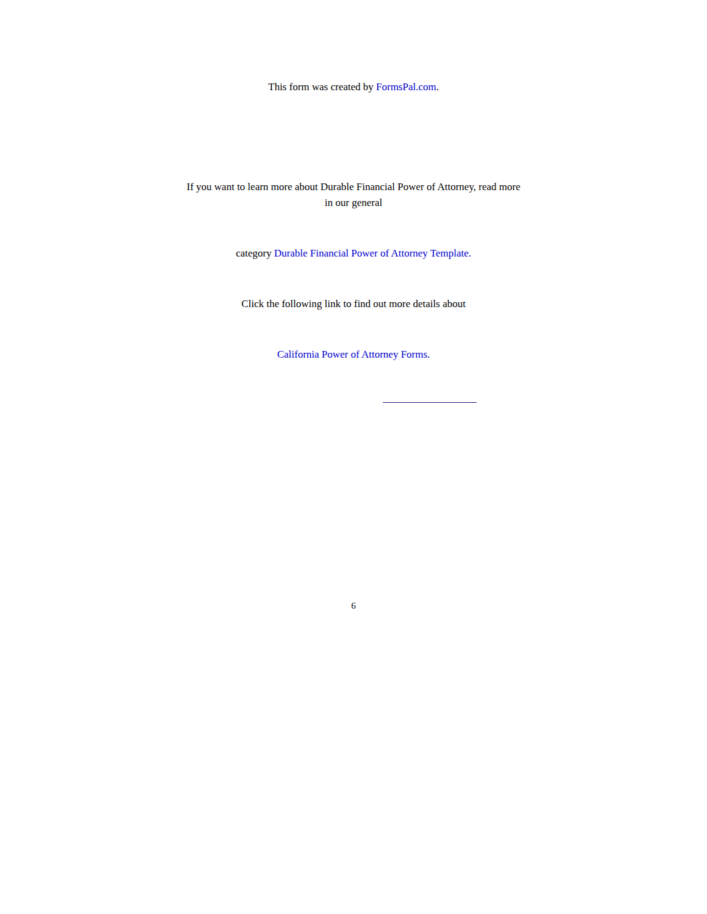This form was created by FormsPal.com.
If you want to learn more about Durable Financial Power of Attorney, read more in our general
category Durable Financial Power of Attorney Template.
Click the following link to find out more details about
California Power of Attorney Forms.
6